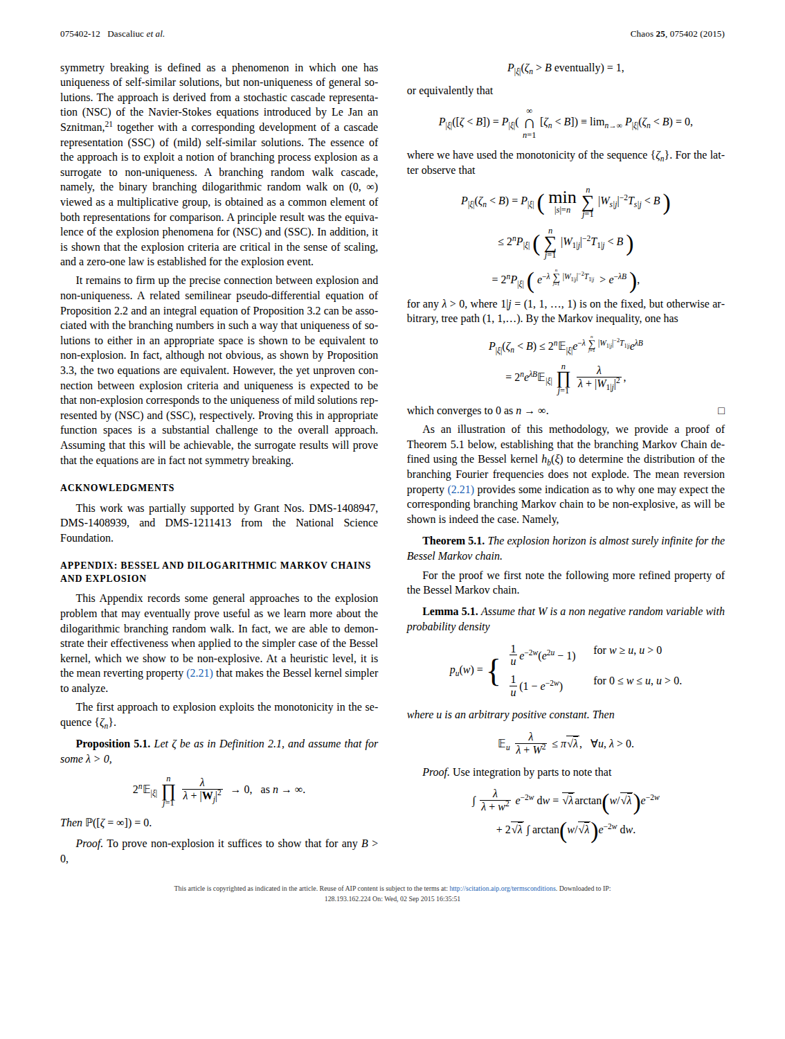075402-12 Dascaliuc et al.
Chaos 25, 075402 (2015)
symmetry breaking is defined as a phenomenon in which one has uniqueness of self-similar solutions, but non-uniqueness of general solutions. The approach is derived from a stochastic cascade representation (NSC) of the Navier-Stokes equations introduced by Le Jan an Sznitman,21 together with a corresponding development of a cascade representation (SSC) of (mild) self-similar solutions. The essence of the approach is to exploit a notion of branching process explosion as a surrogate to non-uniqueness. A branching random walk cascade, namely, the binary branching dilogarithmic random walk on (0, ∞) viewed as a multiplicative group, is obtained as a common element of both representations for comparison. A principle result was the equivalence of the explosion phenomena for (NSC) and (SSC). In addition, it is shown that the explosion criteria are critical in the sense of scaling, and a zero-one law is established for the explosion event.
It remains to firm up the precise connection between explosion and non-uniqueness. A related semilinear pseudo-differential equation of Proposition 2.2 and an integral equation of Proposition 3.2 can be associated with the branching numbers in such a way that uniqueness of solutions to either in an appropriate space is shown to be equivalent to non-explosion. In fact, although not obvious, as shown by Proposition 3.3, the two equations are equivalent. However, the yet unproven connection between explosion criteria and uniqueness is expected to be that non-explosion corresponds to the uniqueness of mild solutions represented by (NSC) and (SSC), respectively. Proving this in appropriate function spaces is a substantial challenge to the overall approach. Assuming that this will be achievable, the surrogate results will prove that the equations are in fact not symmetry breaking.
Acknowledgments
This work was partially supported by Grant Nos. DMS-1408947, DMS-1408939, and DMS-1211413 from the National Science Foundation.
Appendix: Bessel and Dilogarithmic Markov Chains and Explosion
This Appendix records some general approaches to the explosion problem that may eventually prove useful as we learn more about the dilogarithmic branching random walk. In fact, we are able to demonstrate their effectiveness when applied to the simpler case of the Bessel kernel, which we show to be non-explosive. At a heuristic level, it is the mean reverting property (2.21) that makes the Bessel kernel simpler to analyze.
The first approach to explosion exploits the monotonicity in the sequence {ζn}.
Proposition 5.1. Let ζ be as in Definition 2.1, and assume that for some λ > 0,
2n𝔼|ξ| n∏j=1 λλ + |Wj|2 → 0, as n → ∞.
Then ℙ([ζ = ∞]) = 0.
Proof. To prove non-explosion it suffices to show that for any B > 0,
P|ξ|(ζn > B eventually) = 1,
or equivalently that
P|ξ|([ζ < B]) = P|ξ|( ∞∩n=1 [ζn < B]) ≡ limn→∞ P|ξ|(ζn < B) = 0,
where we have used the monotonicity of the sequence {ζn}. For the latter observe that
P|ξ|(ζn < B) = P|ξ| ( min|s|=n n∑j=1 |Ws|j|−2Ts|j < B )
≤ 2nP|ξ| ( n∑j=1 |W1|j|−2T1|j < B )
= 2nP|ξ| ( e−λ n∑j=1 |W1|j|−2T1|j > e−λB ),
for any λ > 0, where 1|j = (1, 1, …, 1) is on the fixed, but otherwise arbitrary, tree path (1, 1,…). By the Markov inequality, one has
P|ξ|(ζn < B) ≤ 2n𝔼|ξ|e−λ n∑j=1 |W1|j|−2T1|jeλB
= 2neλB𝔼|ξ| n∏j=1 λλ + |W1|j|2,
which converges to 0 as n → ∞.□
As an illustration of this methodology, we provide a proof of Theorem 5.1 below, establishing that the branching Markov Chain defined using the Bessel kernel hb(ξ) to determine the distribution of the branching Fourier frequencies does not explode. The mean reversion property (2.21) provides some indication as to why one may expect the corresponding branching Markov chain to be non-explosive, as will be shown is indeed the case. Namely,
Theorem 5.1. The explosion horizon is almost surely infinite for the Bessel Markov chain.
For the proof we first note the following more refined property of the Bessel Markov chain.
Lemma 5.1. Assume that W is a non negative random variable with probability density
pu(w) = { 1 u e−2w(e2u − 1) for w ≥ u, u > 0 1 u(1 − e−2w) for 0 ≤ w ≤ u, u > 0.
where u is an arbitrary positive constant. Then
𝔼u λλ + W2 ≤ π√λ, ∀u, λ > 0.
Proof. Use integration by parts to note that
∫ λλ + w2 e−2w dw = √λarctan(w/√λ) e−2w
+ 2√λ ∫ arctan(w/√λ) e−2w dw.
This article is copyrighted as indicated in the article. Reuse of AIP content is subject to the terms at: http://scitation.aip.org/termsconditions. Downloaded to IP:
128.193.162.224 On: Wed, 02 Sep 2015 16:35:51